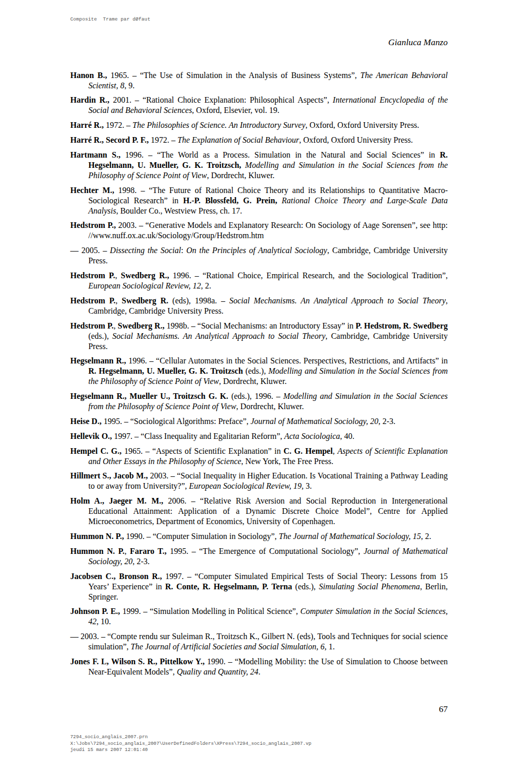Composite Trame par dØfaut
Gianluca Manzo
Hanon B., 1965. – “The Use of Simulation in the Analysis of Business Systems”, The American Behavioral Scientist, 8, 9.
Hardin R., 2001. – “Rational Choice Explanation: Philosophical Aspects”, International Encyclopedia of the Social and Behavioral Sciences, Oxford, Elsevier, vol. 19.
Harré R., 1972. – The Philosophies of Science. An Introductory Survey, Oxford, Oxford University Press.
Harré R., Secord P. F., 1972. – The Explanation of Social Behaviour, Oxford, Oxford University Press.
Hartmann S., 1996. – “The World as a Process. Simulation in the Natural and Social Sciences” in R. Hegselmann, U. Mueller, G. K. Troitzsch, Modelling and Simulation in the Social Sciences from the Philosophy of Science Point of View, Dordrecht, Kluwer.
Hechter M., 1998. – “The Future of Rational Choice Theory and its Relationships to Quantitative Macro-Sociological Research” in H.-P. Blossfeld, G. Prein, Rational Choice Theory and Large-Scale Data Analysis, Boulder Co., Westview Press, ch. 17.
Hedstrom P., 2003. – “Generative Models and Explanatory Research: On Sociology of Aage Sorensen”, see http: //www.nuff.ox.ac.uk/Sociology/Group/Hedstrom.htm
— 2005. – Dissecting the Social: On the Principles of Analytical Sociology, Cambridge, Cambridge University Press.
Hedstrom P., Swedberg R., 1996. – “Rational Choice, Empirical Research, and the Sociological Tradition”, European Sociological Review, 12, 2.
Hedstrom P., Swedberg R. (eds), 1998a. – Social Mechanisms. An Analytical Approach to Social Theory, Cambridge, Cambridge University Press.
Hedstrom P., Swedberg R., 1998b. – “Social Mechanisms: an Introductory Essay” in P. Hedstrom, R. Swedberg (eds.), Social Mechanisms. An Analytical Approach to Social Theory, Cambridge, Cambridge University Press.
Hegselmann R., 1996. – “Cellular Automates in the Social Sciences. Perspectives, Restrictions, and Artifacts” in R. Hegselmann, U. Mueller, G. K. Troitzsch (eds.), Modelling and Simulation in the Social Sciences from the Philosophy of Science Point of View, Dordrecht, Kluwer.
Hegselmann R., Mueller U., Troitzsch G. K. (eds.), 1996. – Modelling and Simulation in the Social Sciences from the Philosophy of Science Point of View, Dordrecht, Kluwer.
Heise D., 1995. – “Sociological Algorithms: Preface”, Journal of Mathematical Sociology, 20, 2-3.
Hellevik O., 1997. – “Class Inequality and Egalitarian Reform”, Acta Sociologica, 40.
Hempel C. G., 1965. – “Aspects of Scientific Explanation” in C. G. Hempel, Aspects of Scientific Explanation and Other Essays in the Philosophy of Science, New York, The Free Press.
Hillmert S., Jacob M., 2003. – “Social Inequality in Higher Education. Is Vocational Training a Pathway Leading to or away from University?”, European Sociological Review, 19, 3.
Holm A., Jaeger M. M., 2006. – “Relative Risk Aversion and Social Reproduction in Intergenerational Educational Attainment: Application of a Dynamic Discrete Choice Model”, Centre for Applied Microeconometrics, Department of Economics, University of Copenhagen.
Hummon N. P., 1990. – “Computer Simulation in Sociology”, The Journal of Mathematical Sociology, 15, 2.
Hummon N. P., Fararo T., 1995. – “The Emergence of Computational Sociology”, Journal of Mathematical Sociology, 20, 2-3.
Jacobsen C., Bronson R., 1997. – “Computer Simulated Empirical Tests of Social Theory: Lessons from 15 Years’ Experience” in R. Conte, R. Hegselmann, P. Terna (eds.), Simulating Social Phenomena, Berlin, Springer.
Johnson P. E., 1999. – “Simulation Modelling in Political Science”, Computer Simulation in the Social Sciences, 42, 10.
— 2003. – “Compte rendu sur Suleiman R., Troitzsch K., Gilbert N. (eds), Tools and Techniques for social science simulation”, The Journal of Artificial Societies and Social Simulation, 6, 1.
Jones F. L, Wilson S. R., Pittelkow Y., 1990. – “Modelling Mobility: the Use of Simulation to Choose between Near-Equivalent Models”, Quality and Quantity, 24.
67
7294_socio_anglais_2007.prn
X:\Jobs\7294_socio_anglais_2007\UserDefinedFolders\XPress\7294_socio_anglais_2007.vp
jeudi 15 mars 2007 12:01:40